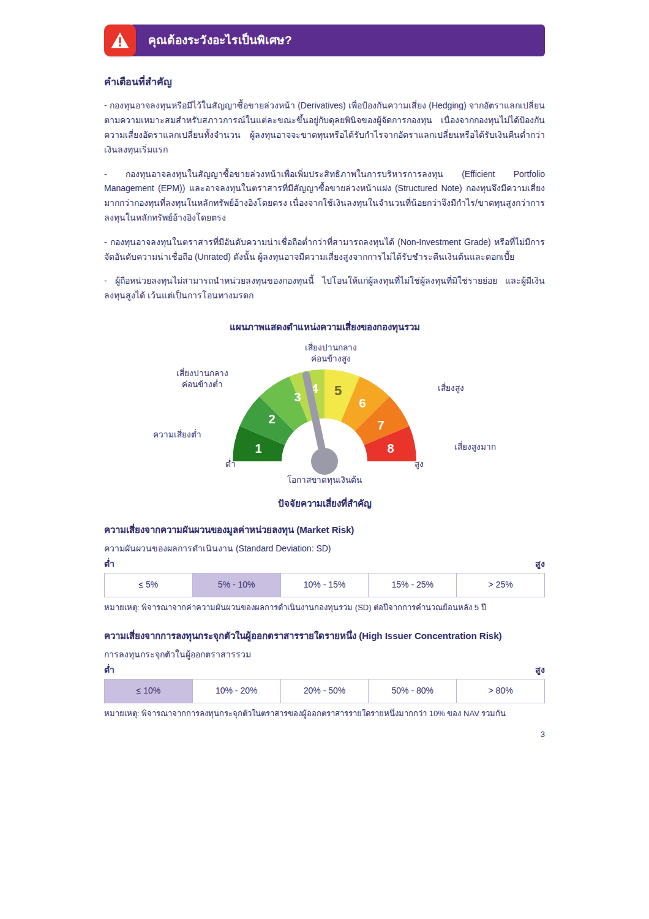คุณต้องระวังอะไรเป็นพิเศษ?
คำเตือนที่สำคัญ
- กองทุนอาจลงทุนหรือมีไว้ในสัญญาซื้อขายล่วงหน้า (Derivatives) เพื่อป้องกันความเสี่ยง (Hedging) จากอัตราแลกเปลี่ยนตามความเหมาะสมสำหรับสภาวการณ์ในแต่ละขณะขึ้นอยู่กับดุลยพินิจของผู้จัดการกองทุน เนื่องจากกองทุนไม่ได้ป้องกันความเสี่ยงอัตราแลกเปลี่ยนทั้งจำนวน ผู้ลงทุนอาจจะขาดทุนหรือได้รับกำไรจากอัตราแลกเปลี่ยนหรือได้รับเงินคืนต่ำกว่าเงินลงทุนเริ่มแรก
- กองทุนอาจลงทุนในสัญญาซื้อขายล่วงหน้าเพื่อเพิ่มประสิทธิภาพในการบริหารการลงทุน (Efficient Portfolio Management (EPM)) และอาจลงทุนในตราสารที่มีสัญญาซื้อขายล่วงหน้าแฝง (Structured Note) กองทุนจึงมีความเสี่ยงมากกว่ากองทุนที่ลงทุนในหลักทรัพย์อ้างอิงโดยตรง เนื่องจากใช้เงินลงทุนในจำนวนที่น้อยกว่าจึงมีกำไร/ขาดทุนสูงกว่าการลงทุนในหลักทรัพย์อ้างอิงโดยตรง
- กองทุนอาจลงทุนในตราสารที่มีอันดับความน่าเชื่อถือต่ำกว่าที่สามารถลงทุนได้ (Non-Investment Grade) หรือที่ไม่มีการจัดอันดับความน่าเชื่อถือ (Unrated) ดังนั้น ผู้ลงทุนอาจมีความเสี่ยงสูงจากการไม่ได้รับชำระคืนเงินต้นและดอกเบี้ย
- ผู้ถือหน่วยลงทุนไม่สามารถนำหน่วยลงทุนของกองทุนนี้ ไปโอนให้แก่ผู้ลงทุนที่ไม่ใช่ผู้ลงทุนที่มิใช่รายย่อย และผู้มีเงินลงทุนสูงได้ เว้นแต่เป็นการโอนทางมรดก
แผนภาพแสดงตำแหน่งความเสี่ยงของกองทุนรวม
1 2 3 4 5 6 7 8
เสี่ยงปานกลาง
ค่อนข้างสูง
เสี่ยงปานกลาง
ค่อนข้างต่ำ
เสี่ยงสูง
ความเสี่ยงต่ำ
เสี่ยงสูงมาก
ต่ำ
สูง
โอกาสขาดทุนเงินต้น
ปัจจัยความเสี่ยงที่สำคัญ
ความเสี่ยงจากความผันผวนของมูลค่าหน่วยลงทุน (Market Risk)
ความผันผวนของผลการดำเนินงาน (Standard Deviation: SD)
ต่ำ สูง
| ≤ 5% | 5% - 10% | 10% - 15% | 15% - 25% | > 25% |
หมายเหตุ: พิจารณาจากค่าความผันผวนของผลการดำเนินงานกองทุนรวม (SD) ต่อปีจากการคำนวณย้อนหลัง 5 ปี
ความเสี่ยงจากการลงทุนกระจุกตัวในผู้ออกตราสารรายใดรายหนึ่ง (High Issuer Concentration Risk)
การลงทุนกระจุกตัวในผู้ออกตราสารรวม
ต่ำ สูง
| ≤ 10% | 10% - 20% | 20% - 50% | 50% - 80% | > 80% |
หมายเหตุ: พิจารณาจากการลงทุนกระจุกตัวในตราสารของผู้ออกตราสารรายใดรายหนึ่งมากกว่า 10% ของ NAV รวมกัน
3